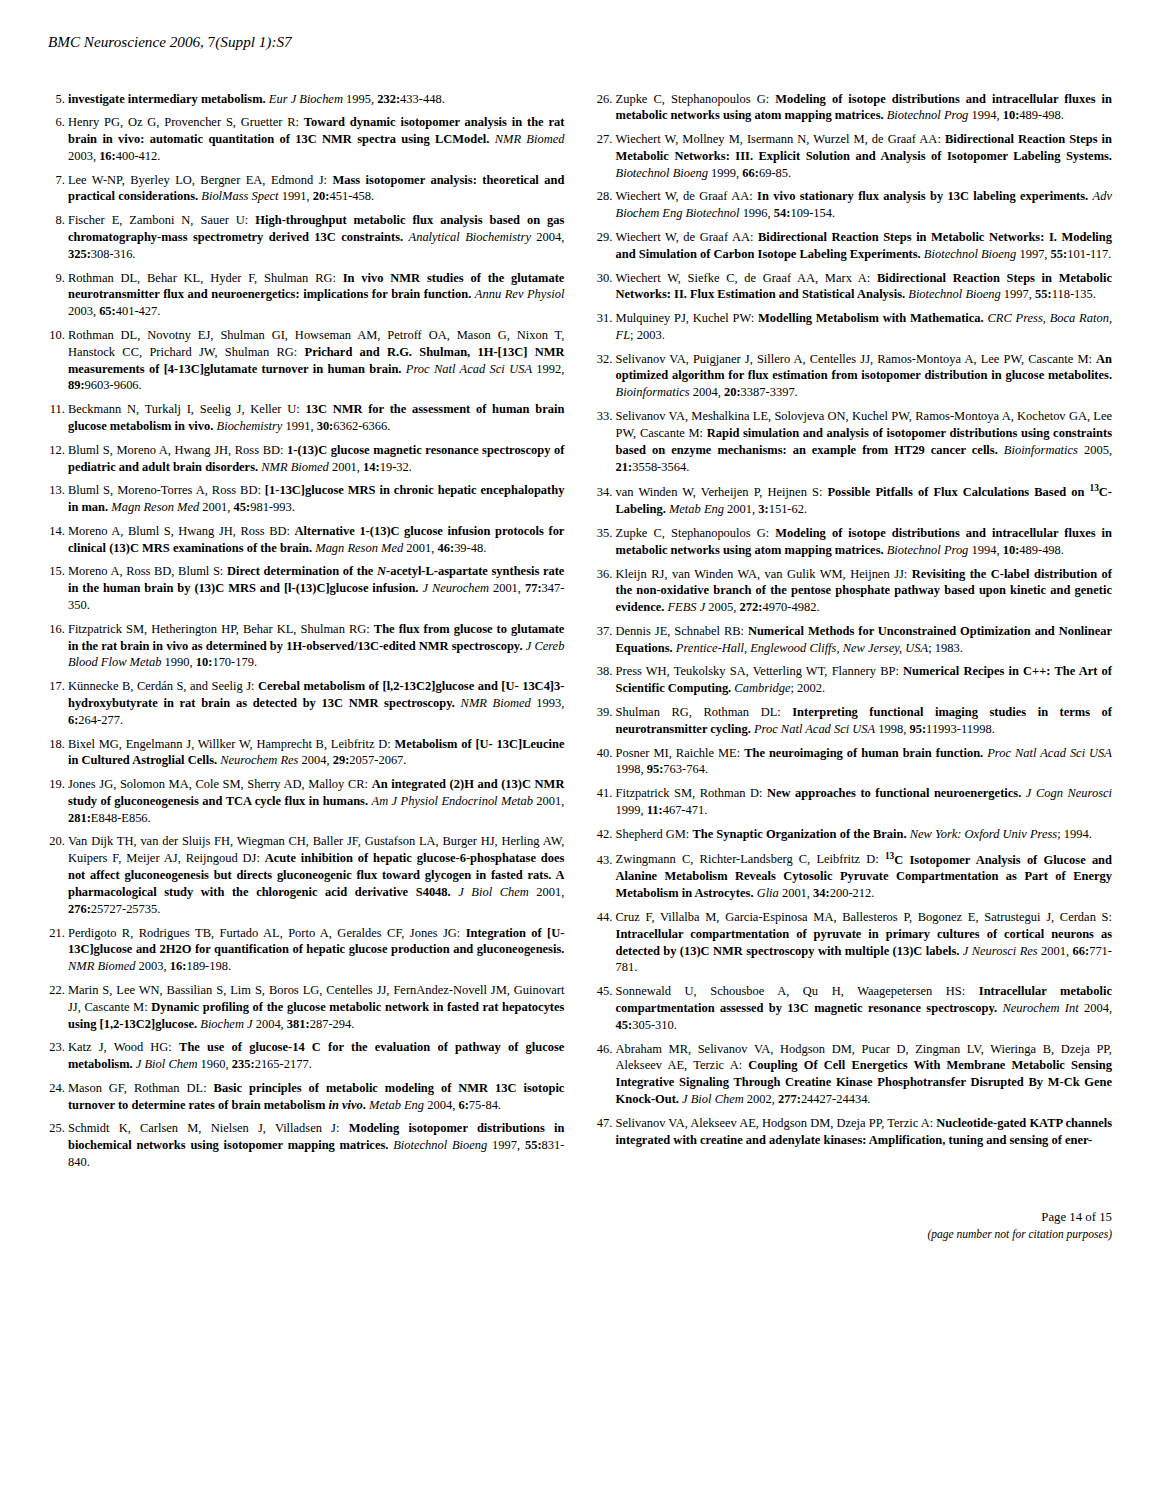BMC Neuroscience 2006, 7(Suppl 1):S7
investigate intermediary metabolism. Eur J Biochem 1995, 232: 433-448.
Henry PG, Oz G, Provencher S, Gruetter R: Toward dynamic isotopomer analysis in the rat brain in vivo: automatic quantitation of 13C NMR spectra using LCModel. NMR Biomed 2003, 16: 400-412.
Lee W-NP, Byerley LO, Bergner EA, Edmond J: Mass isotopomer analysis: theoretical and practical considerations. BiolMass Spect 1991, 20: 451-458.
Fischer E, Zamboni N, Sauer U: High-throughput metabolic flux analysis based on gas chromatography-mass spectrometry derived 13C constraints. Analytical Biochemistry 2004, 325: 308-316.
Rothman DL, Behar KL, Hyder F, Shulman RG: In vivo NMR studies of the glutamate neurotransmitter flux and neuroenergetics: implications for brain function. Annu Rev Physiol 2003, 65: 401-427.
Rothman DL, Novotny EJ, Shulman GI, Howseman AM, Petroff OA, Mason G, Nixon T, Hanstock CC, Prichard JW, Shulman RG: Prichard and R.G. Shulman, 1H-[13C] NMR measurements of [4-13C]glutamate turnover in human brain. Proc Natl Acad Sci USA 1992, 89: 9603-9606.
Beckmann N, Turkalj I, Seelig J, Keller U: 13C NMR for the assessment of human brain glucose metabolism in vivo. Biochemistry 1991, 30: 6362-6366.
Bluml S, Moreno A, Hwang JH, Ross BD: 1-(13)C glucose magnetic resonance spectroscopy of pediatric and adult brain disorders. NMR Biomed 2001, 14: 19-32.
Bluml S, Moreno-Torres A, Ross BD: [1-13C]glucose MRS in chronic hepatic encephalopathy in man. Magn Reson Med 2001, 45: 981-993.
Moreno A, Bluml S, Hwang JH, Ross BD: Alternative 1-(13)C glucose infusion protocols for clinical (13)C MRS examinations of the brain. Magn Reson Med 2001, 46: 39-48.
Moreno A, Ross BD, Bluml S: Direct determination of the N-acetyl-L-aspartate synthesis rate in the human brain by (13)C MRS and [l-(13)C]glucose infusion. J Neurochem 2001, 77: 347-350.
Fitzpatrick SM, Hetherington HP, Behar KL, Shulman RG: The flux from glucose to glutamate in the rat brain in vivo as determined by 1H-observed/13C-edited NMR spectroscopy. J Cereb Blood Flow Metab 1990, 10: 170-179.
Künnecke B, Cerdán S, and Seelig J: Cerebal metabolism of [l,2-13C2]glucose and [U- 13C4]3-hydroxybutyrate in rat brain as detected by 13C NMR spectroscopy. NMR Biomed 1993, 6: 264-277.
Bixel MG, Engelmann J, Willker W, Hamprecht B, Leibfritz D: Metabolism of [U- 13C]Leucine in Cultured Astroglial Cells. Neurochem Res 2004, 29: 2057-2067.
Jones JG, Solomon MA, Cole SM, Sherry AD, Malloy CR: An integrated (2)H and (13)C NMR study of gluconeogenesis and TCA cycle flux in humans. Am J Physiol Endocrinol Metab 2001, 281: E848-E856.
Van Dijk TH, van der Sluijs FH, Wiegman CH, Baller JF, Gustafson LA, Burger HJ, Herling AW, Kuipers F, Meijer AJ, Reijngoud DJ: Acute inhibition of hepatic glucose-6-phosphatase does not affect gluconeogenesis but directs gluconeogenic flux toward glycogen in fasted rats. A pharmacological study with the chlorogenic acid derivative S4048. J Biol Chem 2001, 276: 25727-25735.
Perdigoto R, Rodrigues TB, Furtado AL, Porto A, Geraldes CF, Jones JG: Integration of [U- 13C]glucose and 2H2O for quantification of hepatic glucose production and gluconeogenesis. NMR Biomed 2003, 16: 189-198.
Marin S, Lee WN, Bassilian S, Lim S, Boros LG, Centelles JJ, FernAndez-Novell JM, Guinovart JJ, Cascante M: Dynamic profiling of the glucose metabolic network in fasted rat hepatocytes using [1,2-13C2]glucose. Biochem J 2004, 381: 287-294.
Katz J, Wood HG: The use of glucose-14 C for the evaluation of pathway of glucose metabolism. J Biol Chem 1960, 235: 2165-2177.
Mason GF, Rothman DL: Basic principles of metabolic modeling of NMR 13C isotopic turnover to determine rates of brain metabolism in vivo. Metab Eng 2004, 6: 75-84.
Schmidt K, Carlsen M, Nielsen J, Villadsen J: Modeling isotopomer distributions in biochemical networks using isotopomer mapping matrices. Biotechnol Bioeng 1997, 55: 831-840.
Zupke C, Stephanopoulos G: Modeling of isotope distributions and intracellular fluxes in metabolic networks using atom mapping matrices. Biotechnol Prog 1994, 10: 489-498.
Wiechert W, Mollney M, Isermann N, Wurzel M, de Graaf AA: Bidirectional Reaction Steps in Metabolic Networks: III. Explicit Solution and Analysis of Isotopomer Labeling Systems. Biotechnol Bioeng 1999, 66: 69-85.
Wiechert W, de Graaf AA: In vivo stationary flux analysis by 13C labeling experiments. Adv Biochem Eng Biotechnol 1996, 54: 109-154.
Wiechert W, de Graaf AA: Bidirectional Reaction Steps in Metabolic Networks: I. Modeling and Simulation of Carbon Isotope Labeling Experiments. Biotechnol Bioeng 1997, 55: 101-117.
Wiechert W, Siefke C, de Graaf AA, Marx A: Bidirectional Reaction Steps in Metabolic Networks: II. Flux Estimation and Statistical Analysis. Biotechnol Bioeng 1997, 55: 118-135.
Mulquiney PJ, Kuchel PW: Modelling Metabolism with Mathematica. CRC Press, Boca Raton, FL; 2003.
Selivanov VA, Puigjaner J, Sillero A, Centelles JJ, Ramos-Montoya A, Lee PW, Cascante M: An optimized algorithm for flux estimation from isotopomer distribution in glucose metabolites. Bioinformatics 2004, 20: 3387-3397.
Selivanov VA, Meshalkina LE, Solovjeva ON, Kuchel PW, Ramos-Montoya A, Kochetov GA, Lee PW, Cascante M: Rapid simulation and analysis of isotopomer distributions using constraints based on enzyme mechanisms: an example from HT29 cancer cells. Bioinformatics 2005, 21: 3558-3564.
van Winden W, Verheijen P, Heijnen S: Possible Pitfalls of Flux Calculations Based on 13C-Labeling. Metab Eng 2001, 3: 151-62.
Zupke C, Stephanopoulos G: Modeling of isotope distributions and intracellular fluxes in metabolic networks using atom mapping matrices. Biotechnol Prog 1994, 10: 489-498.
Kleijn RJ, van Winden WA, van Gulik WM, Heijnen JJ: Revisiting the C-label distribution of the non-oxidative branch of the pentose phosphate pathway based upon kinetic and genetic evidence. FEBS J 2005, 272: 4970-4982.
Dennis JE, Schnabel RB: Numerical Methods for Unconstrained Optimization and Nonlinear Equations. Prentice-Hall, Englewood Cliffs, New Jersey, USA; 1983.
Press WH, Teukolsky SA, Vetterling WT, Flannery BP: Numerical Recipes in C++: The Art of Scientific Computing. Cambridge; 2002.
Shulman RG, Rothman DL: Interpreting functional imaging studies in terms of neurotransmitter cycling. Proc Natl Acad Sci USA 1998, 95: 11993-11998.
Posner MI, Raichle ME: The neuroimaging of human brain function. Proc Natl Acad Sci USA 1998, 95: 763-764.
Fitzpatrick SM, Rothman D: New approaches to functional neuroenergetics. J Cogn Neurosci 1999, 11: 467-471.
Shepherd GM: The Synaptic Organization of the Brain. New York: Oxford Univ Press; 1994.
Zwingmann C, Richter-Landsberg C, Leibfritz D: 13C Isotopomer Analysis of Glucose and Alanine Metabolism Reveals Cytosolic Pyruvate Compartmentation as Part of Energy Metabolism in Astrocytes. Glia 2001, 34: 200-212.
Cruz F, Villalba M, Garcia-Espinosa MA, Ballesteros P, Bogonez E, Satrustegui J, Cerdan S: Intracellular compartmentation of pyruvate in primary cultures of cortical neurons as detected by (13)C NMR spectroscopy with multiple (13)C labels. J Neurosci Res 2001, 66: 771-781.
Sonnewald U, Schousboe A, Qu H, Waagepetersen HS: Intracellular metabolic compartmentation assessed by 13C magnetic resonance spectroscopy. Neurochem Int 2004, 45: 305-310.
Abraham MR, Selivanov VA, Hodgson DM, Pucar D, Zingman LV, Wieringa B, Dzeja PP, Alekseev AE, Terzic A: Coupling Of Cell Energetics With Membrane Metabolic Sensing Integrative Signaling Through Creatine Kinase Phosphotransfer Disrupted By M-Ck Gene Knock-Out. J Biol Chem 2002, 277: 24427-24434.
Selivanov VA, Alekseev AE, Hodgson DM, Dzeja PP, Terzic A: Nucleotide-gated KATP channels integrated with creatine and adenylate kinases: Amplification, tuning and sensing of ener-
Page 14 of 15 (page number not for citation purposes)